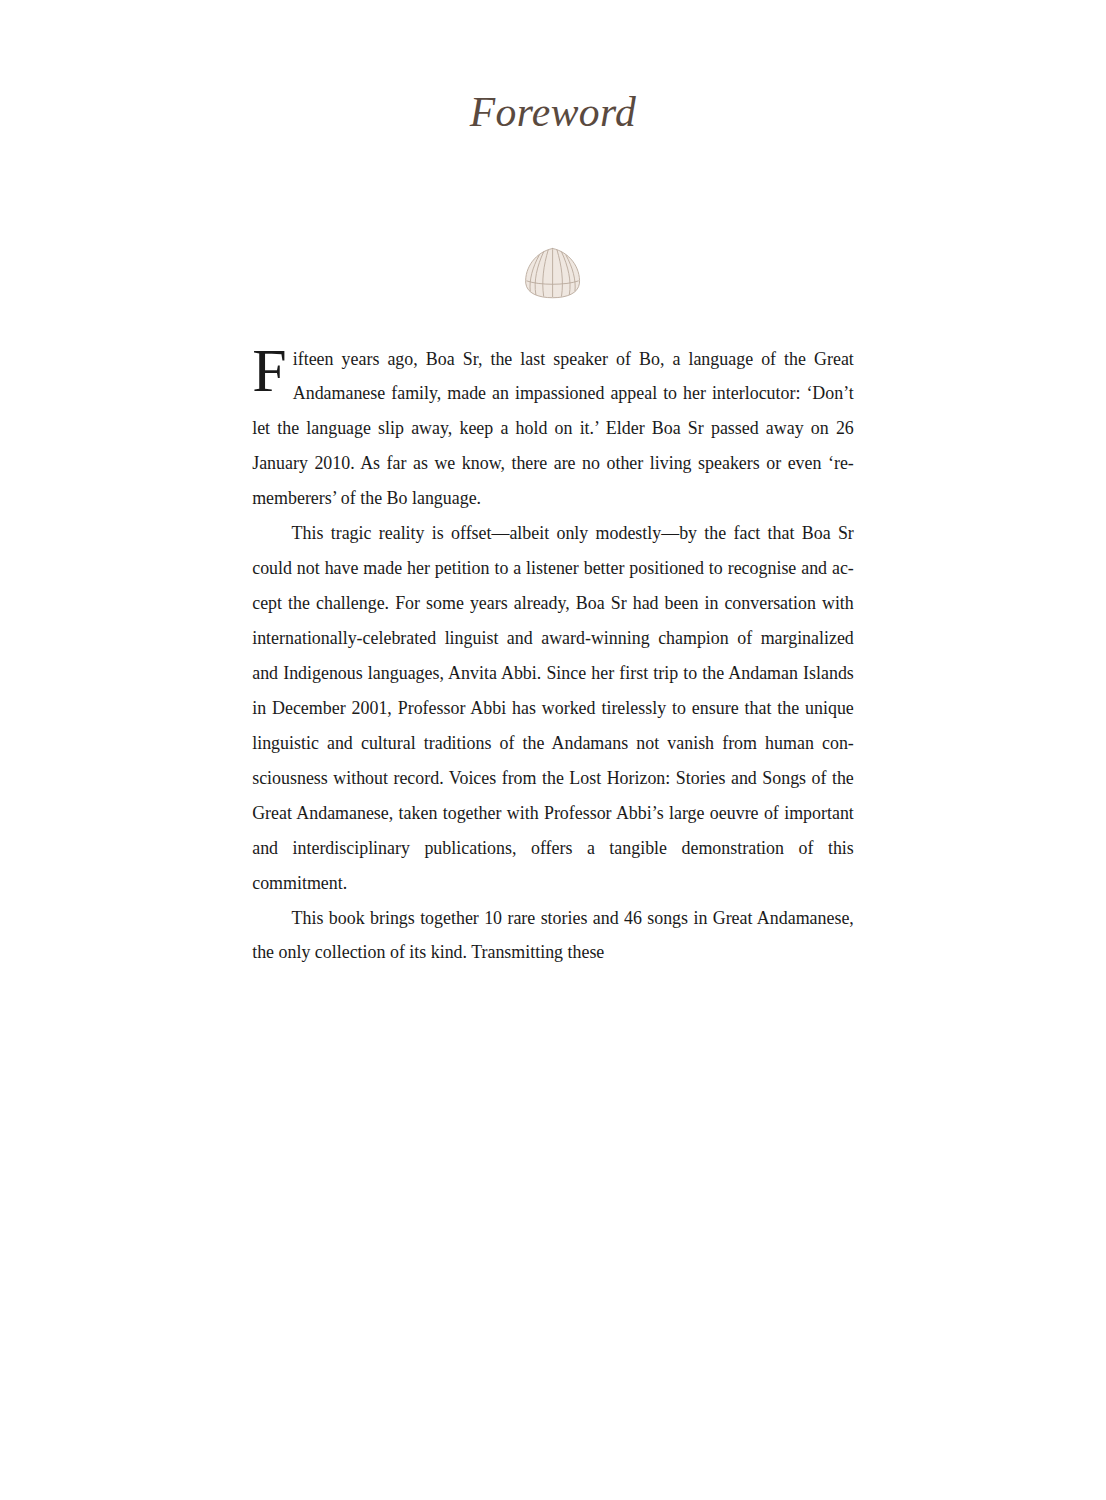Foreword
Fifteen years ago, Boa Sr, the last speaker of Bo, a language of the Great Andamanese family, made an impassioned appeal to her interlocutor: ‘Don’t let the language slip away, keep a hold on it.’ Elder Boa Sr passed away on 26 January 2010. As far as we know, there are no other living speakers or even ‘rememberers’ of the Bo language.
This tragic reality is offset—albeit only modestly—by the fact that Boa Sr could not have made her petition to a listener better positioned to recognise and accept the challenge. For some years already, Boa Sr had been in conversation with internationally-celebrated linguist and award-winning champion of marginalized and Indigenous languages, Anvita Abbi. Since her first trip to the Andaman Islands in December 2001, Professor Abbi has worked tirelessly to ensure that the unique linguistic and cultural traditions of the Andamans not vanish from human consciousness without record. Voices from the Lost Horizon: Stories and Songs of the Great Andamanese, taken together with Professor Abbi’s large oeuvre of important and interdisciplinary publications, offers a tangible demonstration of this commitment.
This book brings together 10 rare stories and 46 songs in Great Andamanese, the only collection of its kind. Transmitting these